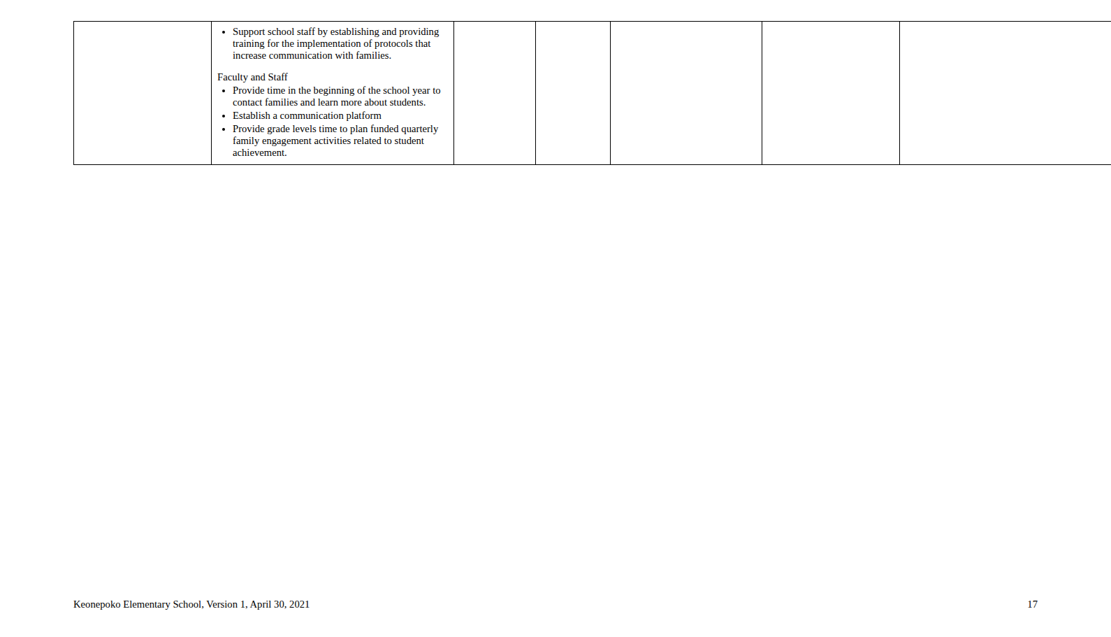| | Support school staff by establishing and providing training for the implementation of protocols that increase communication with families. Faculty and Staff Provide time in the beginning of the school year to contact families and learn more about students. Establish a communication platform Provide grade levels time to plan funded quarterly family engagement activities related to student achievement. | | | | | |
Keonepoko Elementary School, Version 1, April 30, 2021 17